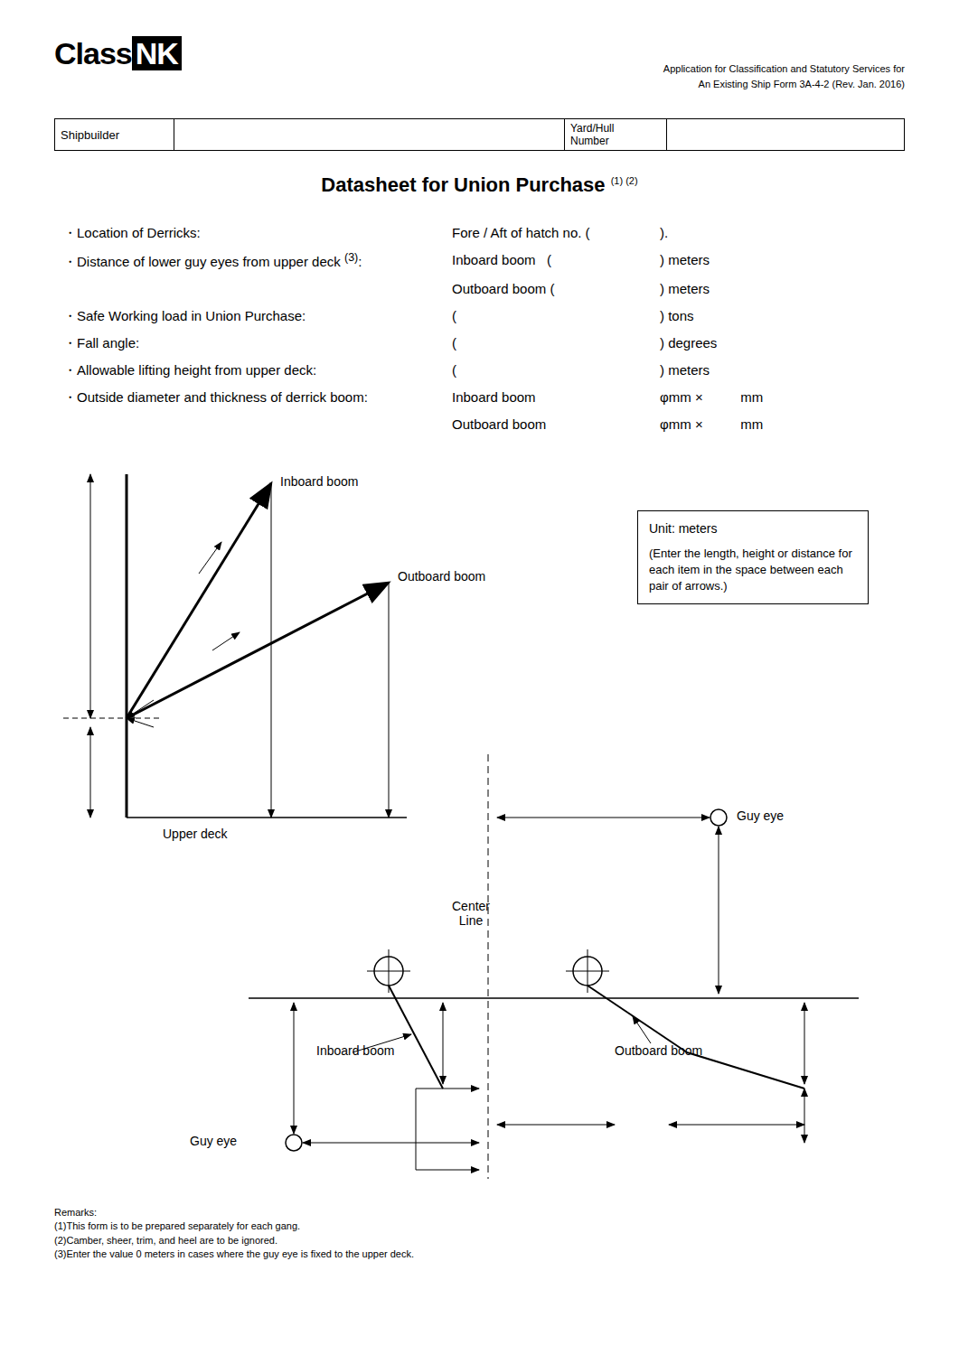ClassNK
Application for Classification and Statutory Services for
An Existing Ship Form 3A-4-2 (Rev. Jan. 2016)
| Shipbuilder | | Yard/Hull Number | |
Datasheet for Union Purchase (1) (2)
・Location of Derricks:
Fore / Aft of hatch no. (
).
・Distance of lower guy eyes from upper deck (3):
Inboard boom (
) meters
Outboard boom (
) meters
・Safe Working load in Union Purchase:
(
) tons
・Fall angle:
(
) degrees
・Allowable lifting height from upper deck:
(
) meters
・Outside diameter and thickness of derrick boom:
Inboard boom
φmm × mm
Outboard boom
φmm × mm
Unit: meters
(Enter the length, height or distance for each item in the space between each pair of arrows.)
Inboard boom
Outboard boom
Upper deck
Guy eye
Guy eye
Center
Line
Inboard boom
Outboard boom
Remarks:
(1)This form is to be prepared separately for each gang.
(2)Camber, sheer, trim, and heel are to be ignored.
(3)Enter the value 0 meters in cases where the guy eye is fixed to the upper deck.